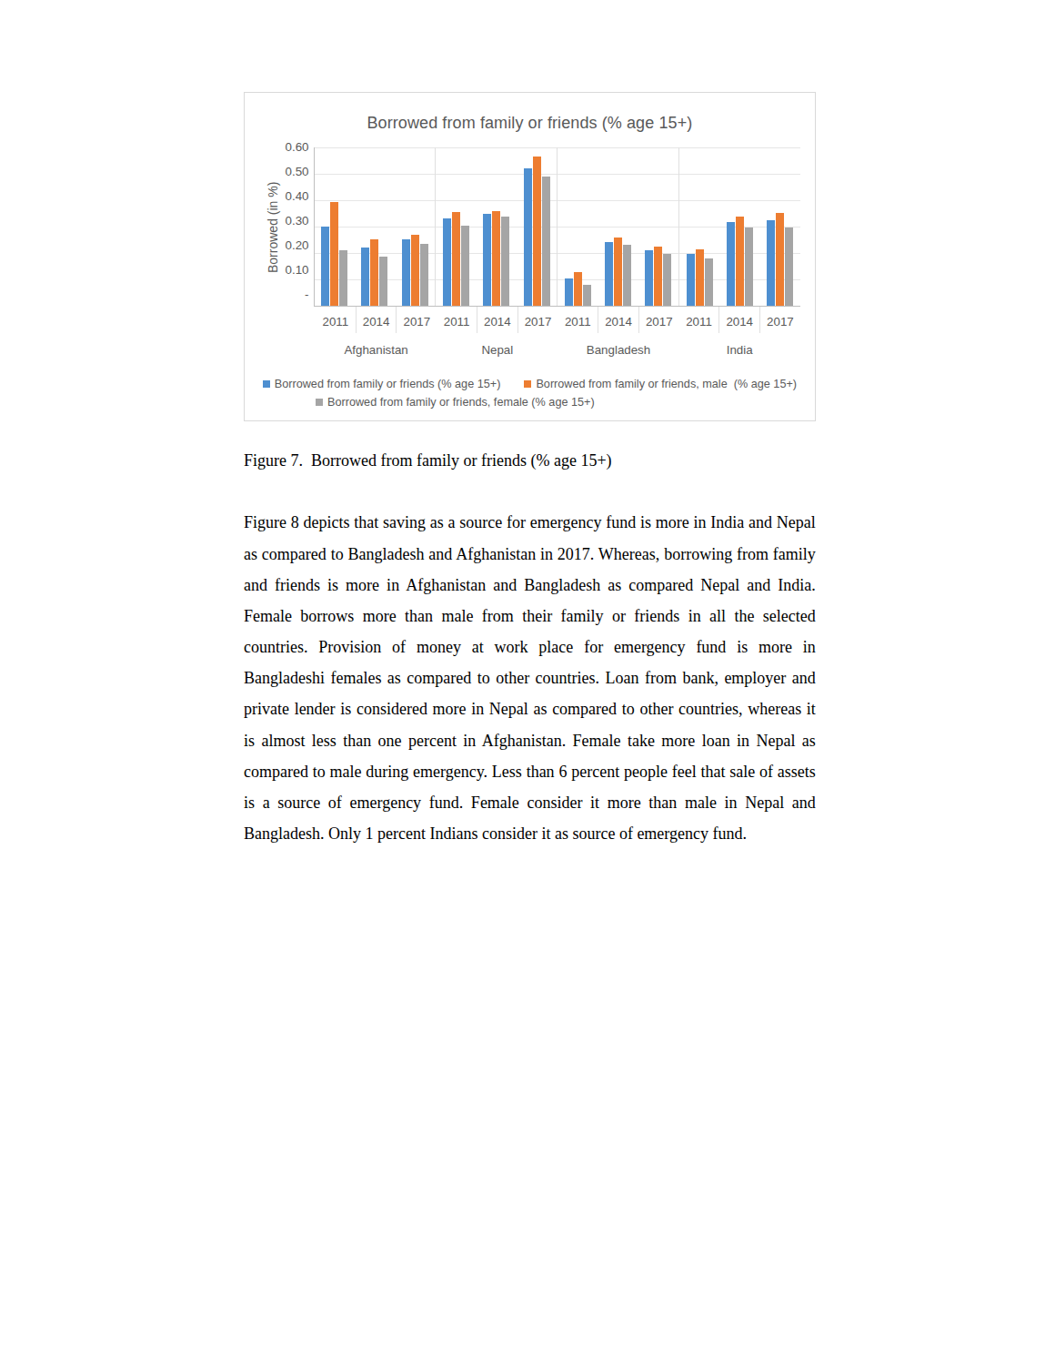Borrowed from family or friends (% age 15+)
Borrowed (in %)
0.60 0.50 0.40 0.30 0.20 0.10 -
2011
2014
2017
2011
2014
2017
2011
2014
2017
2011
2014
2017
Afghanistan
Nepal
Bangladesh
India
Borrowed from family or friends (% age 15+) Borrowed from family or friends, male (% age 15+)
Borrowed from family or friends, female (% age 15+)
Figure 7. Borrowed from family or friends (% age 15+)
Figure 8 depicts that saving as a source for emergency fund is more in India and Nepal as compared to Bangladesh and Afghanistan in 2017. Whereas, borrowing from family and friends is more in Afghanistan and Bangladesh as compared Nepal and India. Female borrows more than male from their family or friends in all the selected countries. Provision of money at work place for emergency fund is more in Bangladeshi females as compared to other countries. Loan from bank, employer and private lender is considered more in Nepal as compared to other countries, whereas it is almost less than one percent in Afghanistan. Female take more loan in Nepal as compared to male during emergency. Less than 6 percent people feel that sale of assets is a source of emergency fund. Female consider it more than male in Nepal and Bangladesh. Only 1 percent Indians consider it as source of emergency fund.